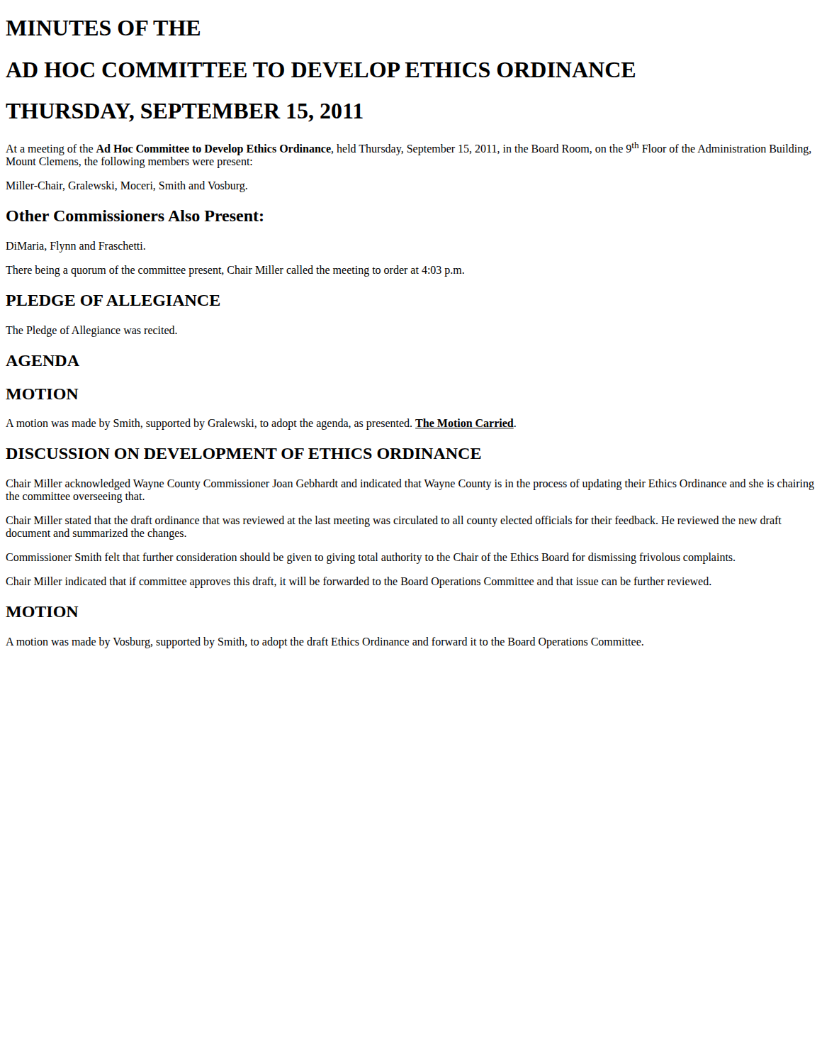MINUTES OF THE
AD HOC COMMITTEE TO DEVELOP ETHICS ORDINANCE
THURSDAY, SEPTEMBER 15, 2011
At a meeting of the Ad Hoc Committee to Develop Ethics Ordinance, held Thursday, September 15, 2011, in the Board Room, on the 9th Floor of the Administration Building, Mount Clemens, the following members were present:
Miller-Chair, Gralewski, Moceri, Smith and Vosburg.
Other Commissioners Also Present:
DiMaria, Flynn and Fraschetti.
There being a quorum of the committee present, Chair Miller called the meeting to order at 4:03 p.m.
PLEDGE OF ALLEGIANCE
The Pledge of Allegiance was recited.
AGENDA
MOTION
A motion was made by Smith, supported by Gralewski, to adopt the agenda, as presented. The Motion Carried.
DISCUSSION ON DEVELOPMENT OF ETHICS ORDINANCE
Chair Miller acknowledged Wayne County Commissioner Joan Gebhardt and indicated that Wayne County is in the process of updating their Ethics Ordinance and she is chairing the committee overseeing that.
Chair Miller stated that the draft ordinance that was reviewed at the last meeting was circulated to all county elected officials for their feedback. He reviewed the new draft document and summarized the changes.
Commissioner Smith felt that further consideration should be given to giving total authority to the Chair of the Ethics Board for dismissing frivolous complaints.
Chair Miller indicated that if committee approves this draft, it will be forwarded to the Board Operations Committee and that issue can be further reviewed.
MOTION
A motion was made by Vosburg, supported by Smith, to adopt the draft Ethics Ordinance and forward it to the Board Operations Committee.